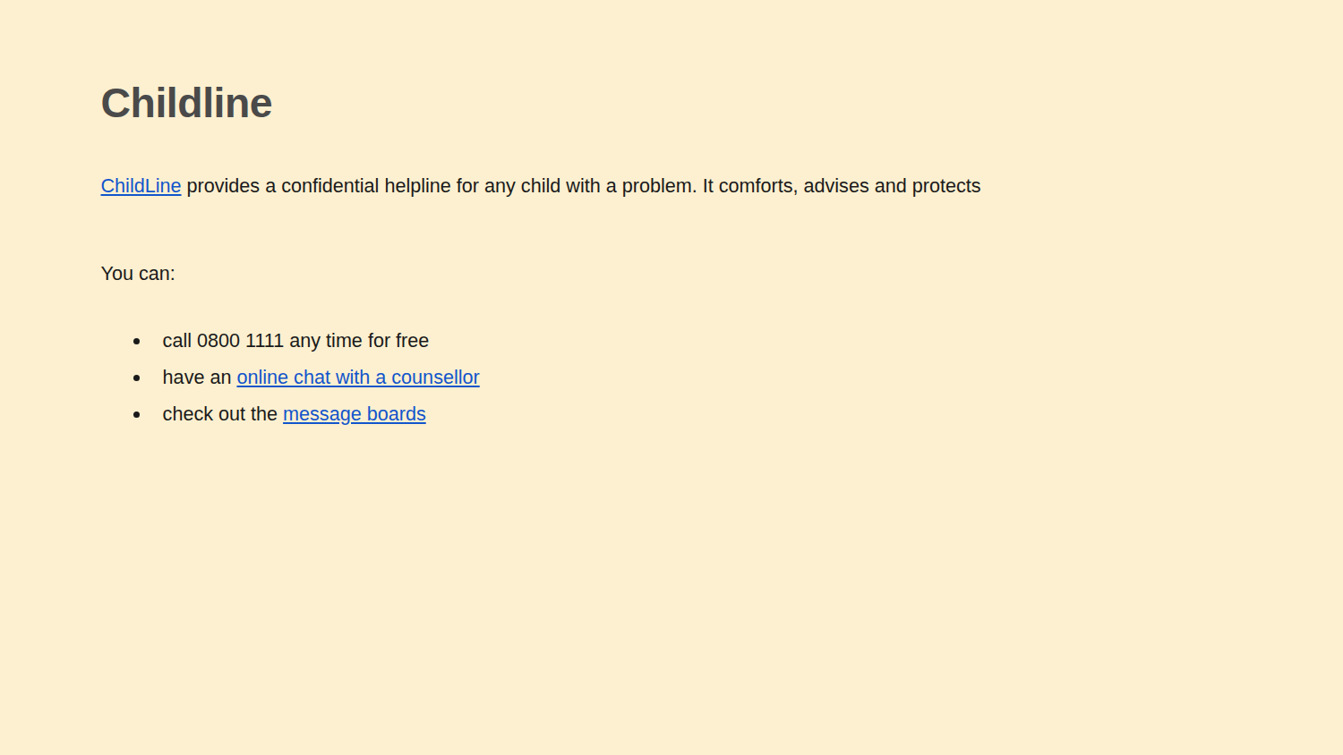Childline
ChildLine provides a confidential helpline for any child with a problem. It comforts, advises and protects
You can:
call 0800 1111 any time for free
have an online chat with a counsellor
check out the message boards